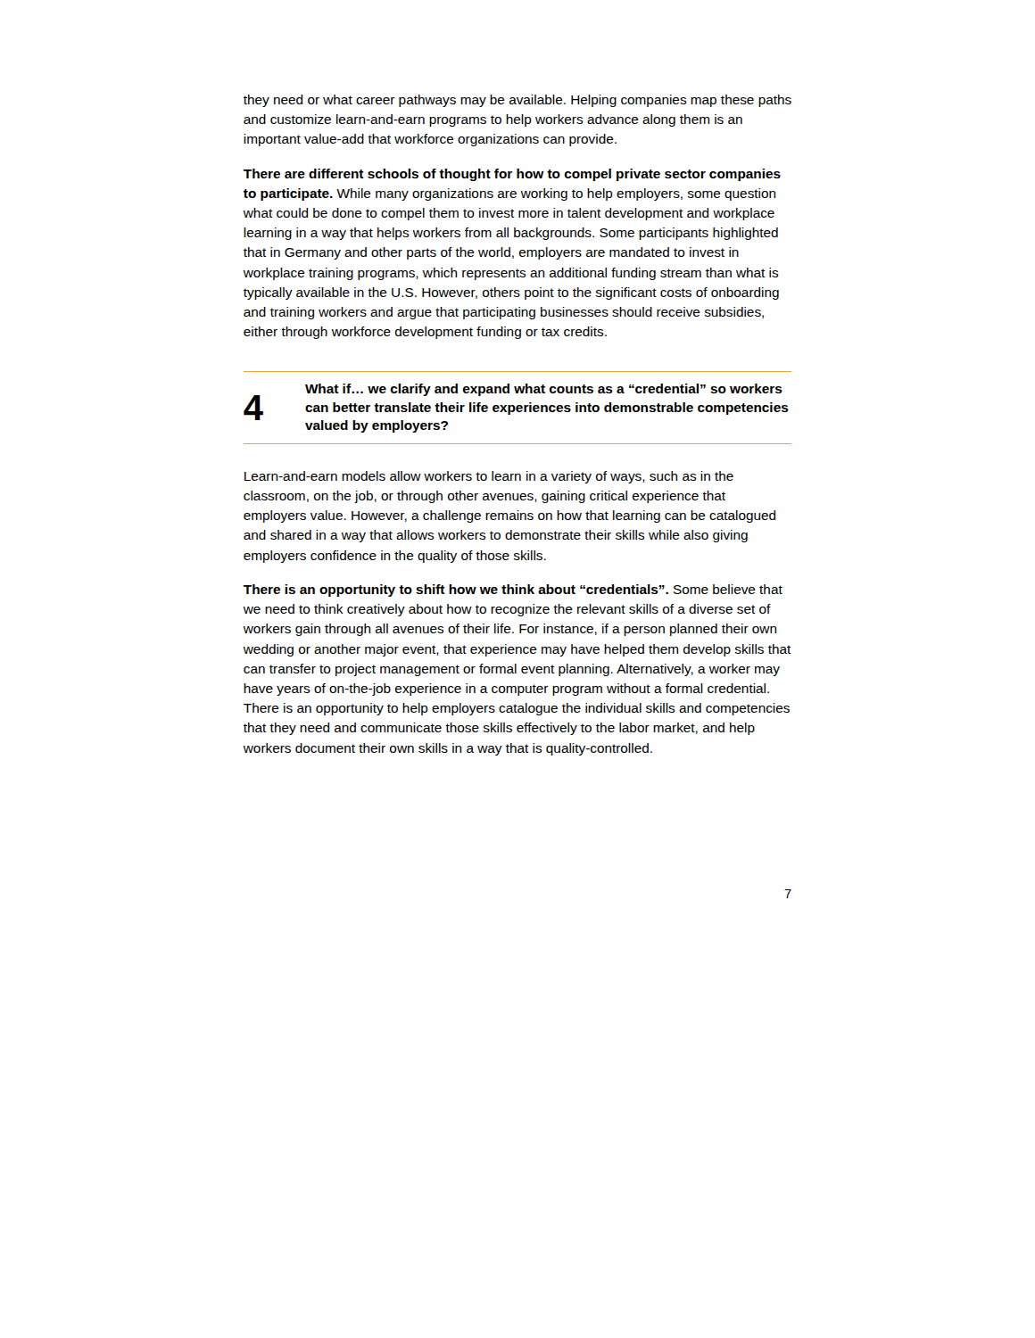they need or what career pathways may be available. Helping companies map these paths and customize learn-and-earn programs to help workers advance along them is an important value-add that workforce organizations can provide.
There are different schools of thought for how to compel private sector companies to participate. While many organizations are working to help employers, some question what could be done to compel them to invest more in talent development and workplace learning in a way that helps workers from all backgrounds. Some participants highlighted that in Germany and other parts of the world, employers are mandated to invest in workplace training programs, which represents an additional funding stream than what is typically available in the U.S. However, others point to the significant costs of onboarding and training workers and argue that participating businesses should receive subsidies, either through workforce development funding or tax credits.
4
What if… we clarify and expand what counts as a “credential” so workers can better translate their life experiences into demonstrable competencies valued by employers?
Learn-and-earn models allow workers to learn in a variety of ways, such as in the classroom, on the job, or through other avenues, gaining critical experience that employers value. However, a challenge remains on how that learning can be catalogued and shared in a way that allows workers to demonstrate their skills while also giving employers confidence in the quality of those skills.
There is an opportunity to shift how we think about “credentials”. Some believe that we need to think creatively about how to recognize the relevant skills of a diverse set of workers gain through all avenues of their life. For instance, if a person planned their own wedding or another major event, that experience may have helped them develop skills that can transfer to project management or formal event planning. Alternatively, a worker may have years of on-the-job experience in a computer program without a formal credential. There is an opportunity to help employers catalogue the individual skills and competencies that they need and communicate those skills effectively to the labor market, and help workers document their own skills in a way that is quality-controlled.
7